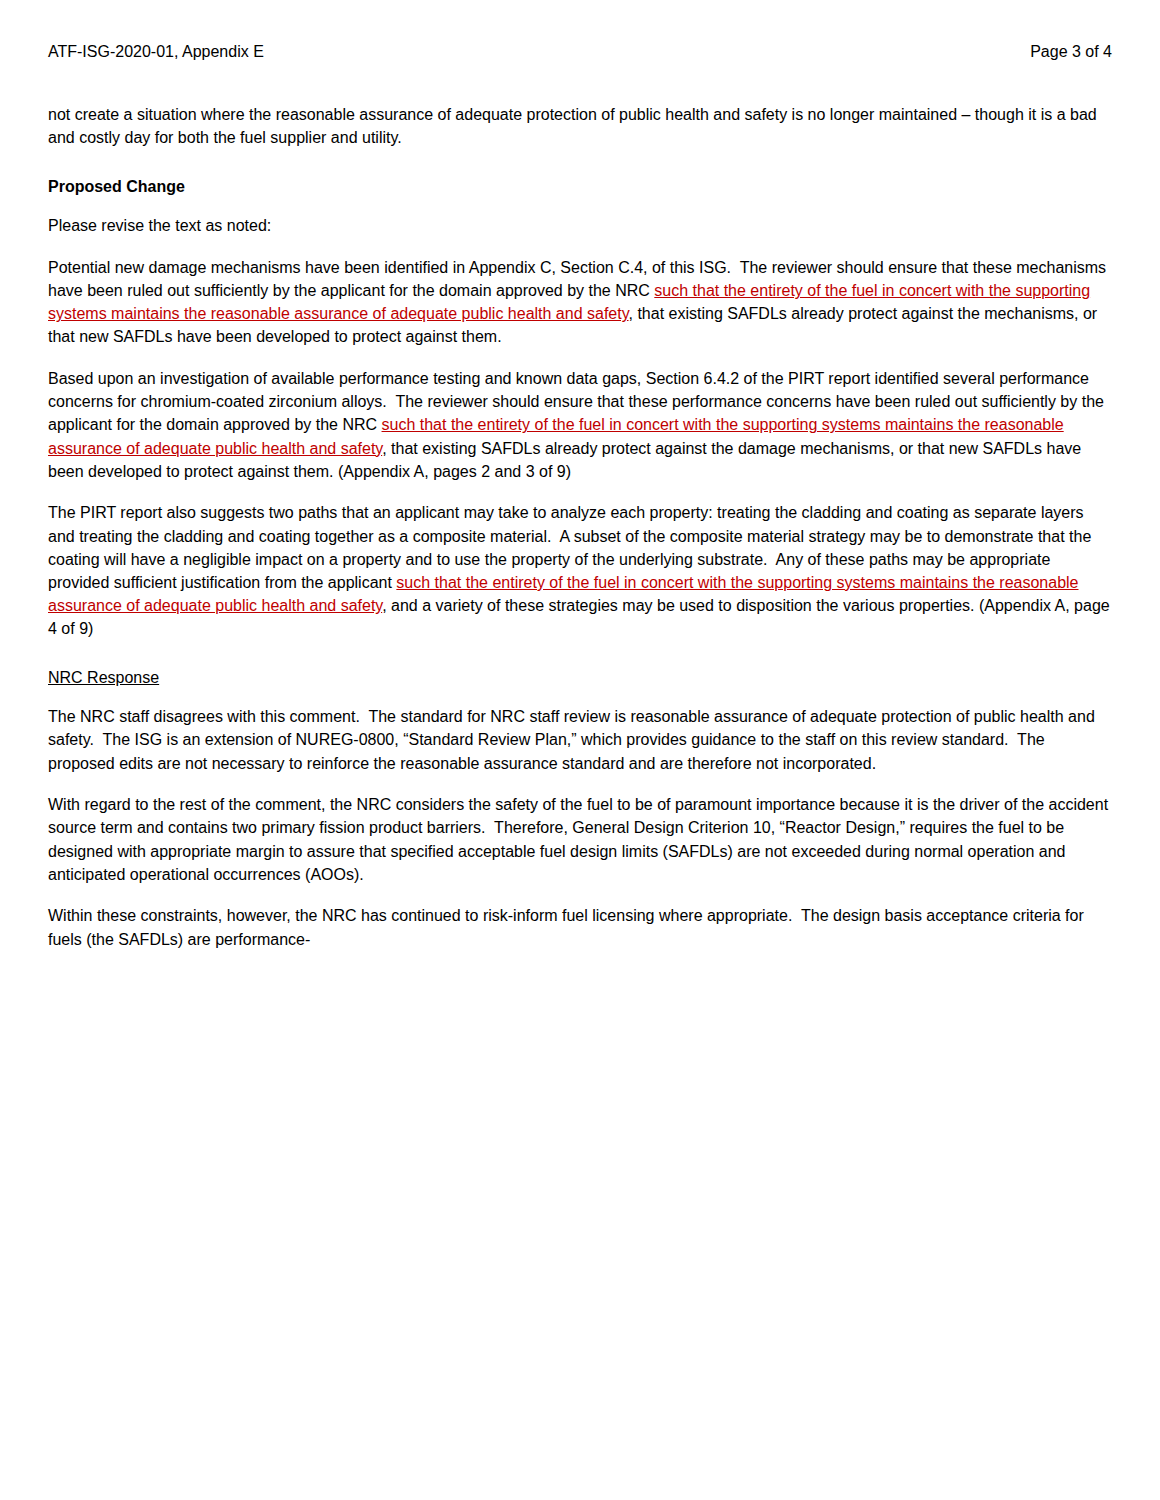ATF-ISG-2020-01, Appendix E Page 3 of 4
not create a situation where the reasonable assurance of adequate protection of public health and safety is no longer maintained – though it is a bad and costly day for both the fuel supplier and utility.
Proposed Change
Please revise the text as noted:
Potential new damage mechanisms have been identified in Appendix C, Section C.4, of this ISG. The reviewer should ensure that these mechanisms have been ruled out sufficiently by the applicant for the domain approved by the NRC such that the entirety of the fuel in concert with the supporting systems maintains the reasonable assurance of adequate public health and safety, that existing SAFDLs already protect against the mechanisms, or that new SAFDLs have been developed to protect against them.
Based upon an investigation of available performance testing and known data gaps, Section 6.4.2 of the PIRT report identified several performance concerns for chromium-coated zirconium alloys. The reviewer should ensure that these performance concerns have been ruled out sufficiently by the applicant for the domain approved by the NRC such that the entirety of the fuel in concert with the supporting systems maintains the reasonable assurance of adequate public health and safety, that existing SAFDLs already protect against the damage mechanisms, or that new SAFDLs have been developed to protect against them. (Appendix A, pages 2 and 3 of 9)
The PIRT report also suggests two paths that an applicant may take to analyze each property: treating the cladding and coating as separate layers and treating the cladding and coating together as a composite material. A subset of the composite material strategy may be to demonstrate that the coating will have a negligible impact on a property and to use the property of the underlying substrate. Any of these paths may be appropriate provided sufficient justification from the applicant such that the entirety of the fuel in concert with the supporting systems maintains the reasonable assurance of adequate public health and safety, and a variety of these strategies may be used to disposition the various properties. (Appendix A, page 4 of 9)
NRC Response
The NRC staff disagrees with this comment. The standard for NRC staff review is reasonable assurance of adequate protection of public health and safety. The ISG is an extension of NUREG-0800, “Standard Review Plan,” which provides guidance to the staff on this review standard. The proposed edits are not necessary to reinforce the reasonable assurance standard and are therefore not incorporated.
With regard to the rest of the comment, the NRC considers the safety of the fuel to be of paramount importance because it is the driver of the accident source term and contains two primary fission product barriers. Therefore, General Design Criterion 10, “Reactor Design,” requires the fuel to be designed with appropriate margin to assure that specified acceptable fuel design limits (SAFDLs) are not exceeded during normal operation and anticipated operational occurrences (AOOs).
Within these constraints, however, the NRC has continued to risk-inform fuel licensing where appropriate. The design basis acceptance criteria for fuels (the SAFDLs) are performance-